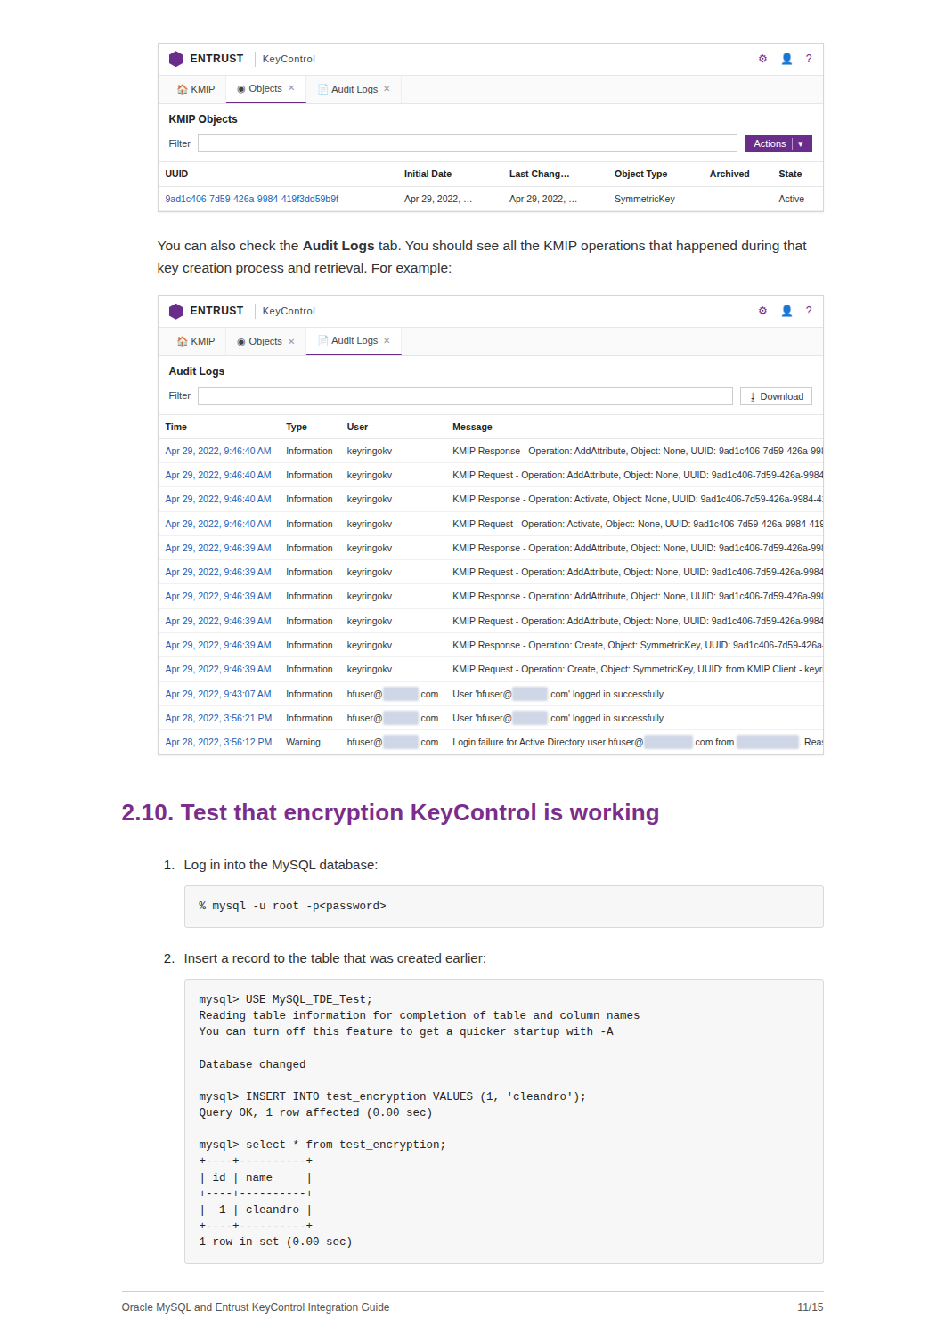ENTRUSTKeyControl
⚙👤?
🏠 KMIP
◉ Objects ✕
📄 Audit Logs ✕
KMIP Objects
Filter Actions ▾
| UUID | Initial Date | Last Chang… | Object Type | Archived | State |
| --- | --- | --- | --- | --- | --- |
| 9ad1c406-7d59-426a-9984-419f3dd59b9f | Apr 29, 2022, … | Apr 29, 2022, … | SymmetricKey | | Active |
You can also check the Audit Logs tab. You should see all the KMIP operations that happened during that key creation process and retrieval. For example:
ENTRUSTKeyControl
⚙👤?
🏠 KMIP
◉ Objects ✕
📄 Audit Logs ✕
Audit Logs
Filter ⭳ Download
| Time | Type | User | Message |
| --- | --- | --- | --- |
| Apr 29, 2022, 9:46:40 AM | Information | keyringokv | KMIP Response - Operation: AddAttribute, Object: None, UUID: 9ad1c406-7d59-426a-9984-419f3dd59b9f, Res: Success, ResMsg: "None" from KMI… |
| Apr 29, 2022, 9:46:40 AM | Information | keyringokv | KMIP Request - Operation: AddAttribute, Object: None, UUID: 9ad1c406-7d59-426a-9984-419f3dd59b9f from KMIP Client - keyringokv (IP: ) |
| Apr 29, 2022, 9:46:40 AM | Information | keyringokv | KMIP Response - Operation: Activate, Object: None, UUID: 9ad1c406-7d59-426a-9984-419f3dd59b9f, Res: Success, ResMsg: "None" from KMIP Cli… |
| Apr 29, 2022, 9:46:40 AM | Information | keyringokv | KMIP Request - Operation: Activate, Object: None, UUID: 9ad1c406-7d59-426a-9984-419f3dd59b9f from KMIP Client - keyringokv (IP: ) |
| Apr 29, 2022, 9:46:39 AM | Information | keyringokv | KMIP Response - Operation: AddAttribute, Object: None, UUID: 9ad1c406-7d59-426a-9984-419f3dd59b9f, Res: Success, ResMsg: "None" from KMI… |
| Apr 29, 2022, 9:46:39 AM | Information | keyringokv | KMIP Request - Operation: AddAttribute, Object: None, UUID: 9ad1c406-7d59-426a-9984-419f3dd59b9f from KMIP Client - keyringokv (IP: ) |
| Apr 29, 2022, 9:46:39 AM | Information | keyringokv | KMIP Response - Operation: AddAttribute, Object: None, UUID: 9ad1c406-7d59-426a-9984-419f3dd59b9f, Res: Success, ResMsg: "None" from KMI… |
| Apr 29, 2022, 9:46:39 AM | Information | keyringokv | KMIP Request - Operation: AddAttribute, Object: None, UUID: 9ad1c406-7d59-426a-9984-419f3dd59b9f from KMIP Client - keyringokv (IP: ) |
| Apr 29, 2022, 9:46:39 AM | Information | keyringokv | KMIP Response - Operation: Create, Object: SymmetricKey, UUID: 9ad1c406-7d59-426a-9984-419f3dd59b9f, Res: Success, ResMsg: "None" from K… |
| Apr 29, 2022, 9:46:39 AM | Information | keyringokv | KMIP Request - Operation: Create, Object: SymmetricKey, UUID: from KMIP Client - keyringokv (IP: :47059) |
| Apr 29, 2022, 9:43:07 AM | Information | hfuser@ .com | User 'hfuser@ .com' logged in successfully. |
| Apr 28, 2022, 3:56:21 PM | Information | hfuser@ .com | User 'hfuser@ .com' logged in successfully. |
| Apr 28, 2022, 3:56:12 PM | Warning | hfuser@ .com | Login failure for Active Directory user hfuser@ .com from . Reason: Authentication error |
2.10. Test that encryption KeyControl is working
Log in into the MySQL database:
% mysql -u root -p<password>
Insert a record to the table that was created earlier:
mysql> USE MySQL_TDE_Test;
Reading table information for completion of table and column names
You can turn off this feature to get a quicker startup with -A

Database changed

mysql> INSERT INTO test_encryption VALUES (1, 'cleandro');
Query OK, 1 row affected (0.00 sec)

mysql> select * from test_encryption;
+----+----------+
| id | name     |
+----+----------+
|  1 | cleandro |
+----+----------+
1 row in set (0.00 sec)
Oracle MySQL and Entrust KeyControl Integration Guide
11/15